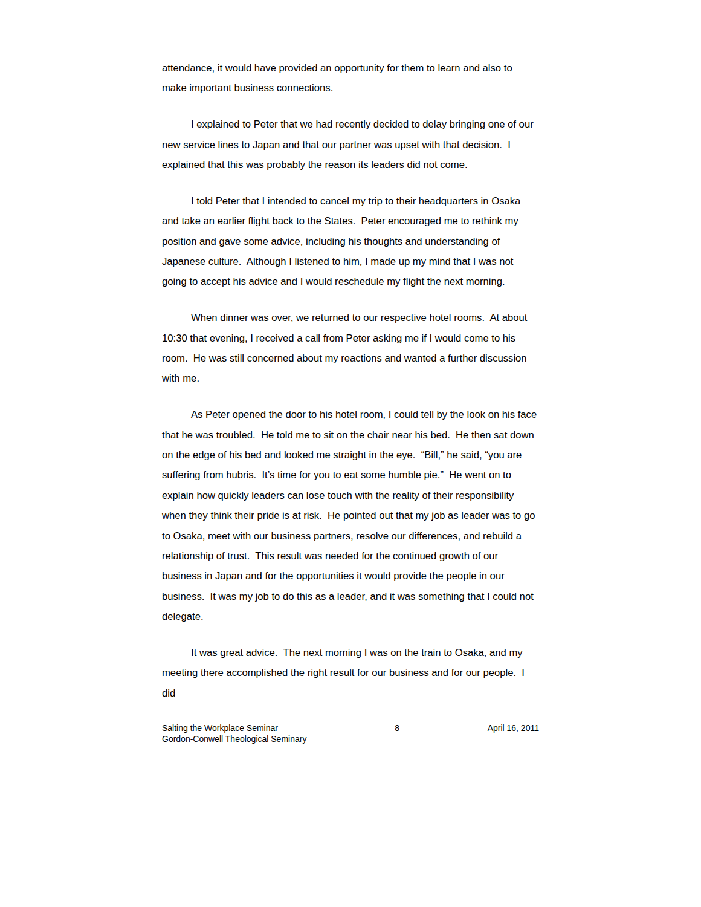attendance, it would have provided an opportunity for them to learn and also to make important business connections.
I explained to Peter that we had recently decided to delay bringing one of our new service lines to Japan and that our partner was upset with that decision. I explained that this was probably the reason its leaders did not come.
I told Peter that I intended to cancel my trip to their headquarters in Osaka and take an earlier flight back to the States. Peter encouraged me to rethink my position and gave some advice, including his thoughts and understanding of Japanese culture. Although I listened to him, I made up my mind that I was not going to accept his advice and I would reschedule my flight the next morning.
When dinner was over, we returned to our respective hotel rooms. At about 10:30 that evening, I received a call from Peter asking me if I would come to his room. He was still concerned about my reactions and wanted a further discussion with me.
As Peter opened the door to his hotel room, I could tell by the look on his face that he was troubled. He told me to sit on the chair near his bed. He then sat down on the edge of his bed and looked me straight in the eye. “Bill,” he said, “you are suffering from hubris. It’s time for you to eat some humble pie.” He went on to explain how quickly leaders can lose touch with the reality of their responsibility when they think their pride is at risk. He pointed out that my job as leader was to go to Osaka, meet with our business partners, resolve our differences, and rebuild a relationship of trust. This result was needed for the continued growth of our business in Japan and for the opportunities it would provide the people in our business. It was my job to do this as a leader, and it was something that I could not delegate.
It was great advice. The next morning I was on the train to Osaka, and my meeting there accomplished the right result for our business and for our people. I did
Salting the Workplace Seminar
Gordon-Conwell Theological Seminary
8
April 16, 2011